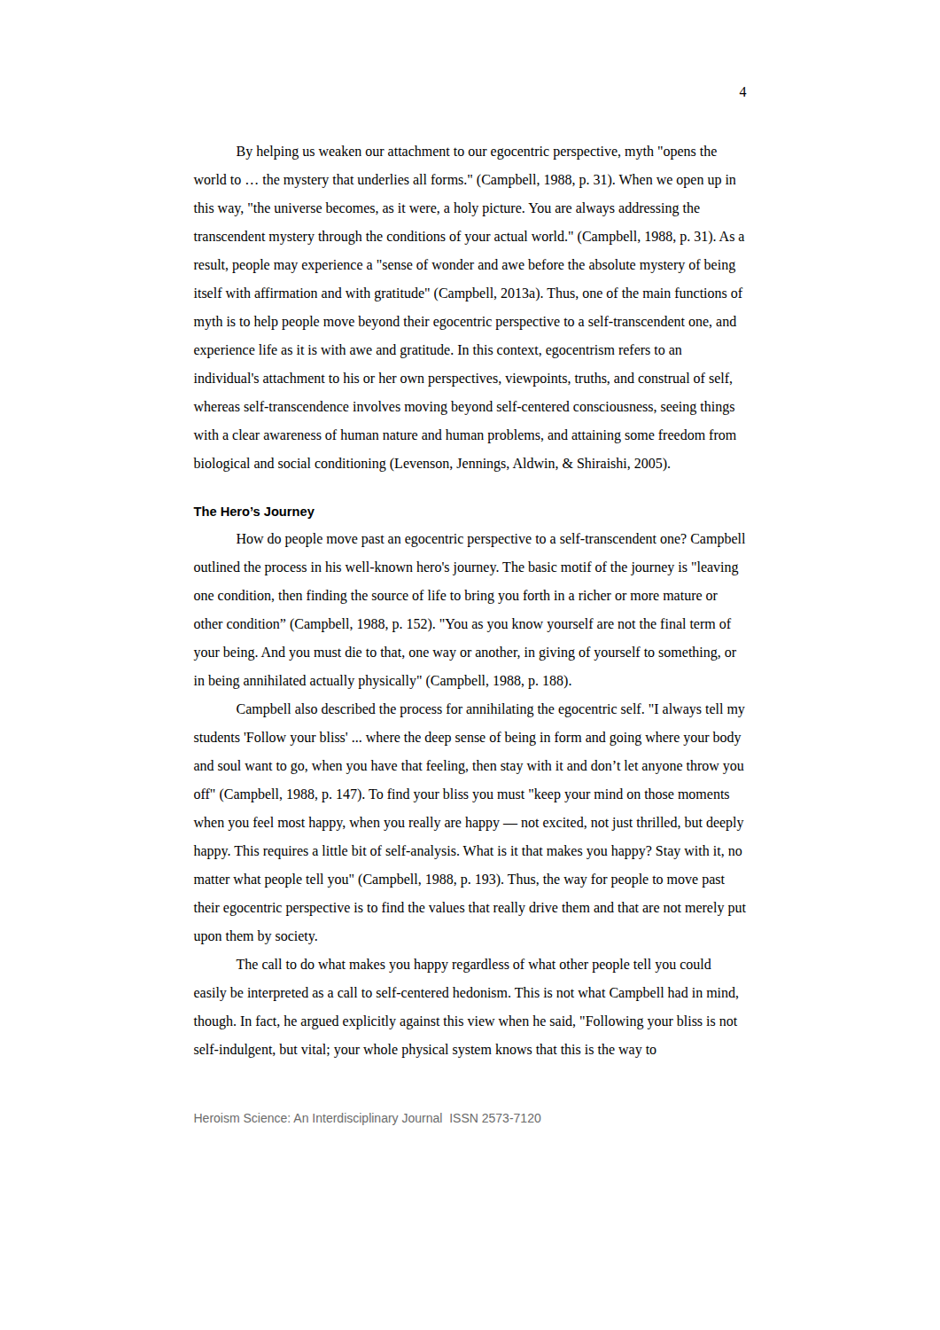4
By helping us weaken our attachment to our egocentric perspective, myth "opens the world to … the mystery that underlies all forms." (Campbell, 1988, p. 31). When we open up in this way, "the universe becomes, as it were, a holy picture. You are always addressing the transcendent mystery through the conditions of your actual world." (Campbell, 1988, p. 31). As a result, people may experience a "sense of wonder and awe before the absolute mystery of being itself with affirmation and with gratitude" (Campbell, 2013a). Thus, one of the main functions of myth is to help people move beyond their egocentric perspective to a self-transcendent one, and experience life as it is with awe and gratitude. In this context, egocentrism refers to an individual's attachment to his or her own perspectives, viewpoints, truths, and construal of self, whereas self-transcendence involves moving beyond self-centered consciousness, seeing things with a clear awareness of human nature and human problems, and attaining some freedom from biological and social conditioning (Levenson, Jennings, Aldwin, & Shiraishi, 2005).
The Hero’s Journey
How do people move past an egocentric perspective to a self-transcendent one? Campbell outlined the process in his well-known hero's journey. The basic motif of the journey is "leaving one condition, then finding the source of life to bring you forth in a richer or more mature or other condition” (Campbell, 1988, p. 152). "You as you know yourself are not the final term of your being. And you must die to that, one way or another, in giving of yourself to something, or in being annihilated actually physically" (Campbell, 1988, p. 188).
Campbell also described the process for annihilating the egocentric self. "I always tell my students 'Follow your bliss' ... where the deep sense of being in form and going where your body and soul want to go, when you have that feeling, then stay with it and don’t let anyone throw you off" (Campbell, 1988, p. 147). To find your bliss you must "keep your mind on those moments when you feel most happy, when you really are happy — not excited, not just thrilled, but deeply happy. This requires a little bit of self-analysis. What is it that makes you happy? Stay with it, no matter what people tell you" (Campbell, 1988, p. 193). Thus, the way for people to move past their egocentric perspective is to find the values that really drive them and that are not merely put upon them by society.
The call to do what makes you happy regardless of what other people tell you could easily be interpreted as a call to self-centered hedonism. This is not what Campbell had in mind, though. In fact, he argued explicitly against this view when he said, "Following your bliss is not self-indulgent, but vital; your whole physical system knows that this is the way to
Heroism Science: An Interdisciplinary Journal ISSN 2573-7120